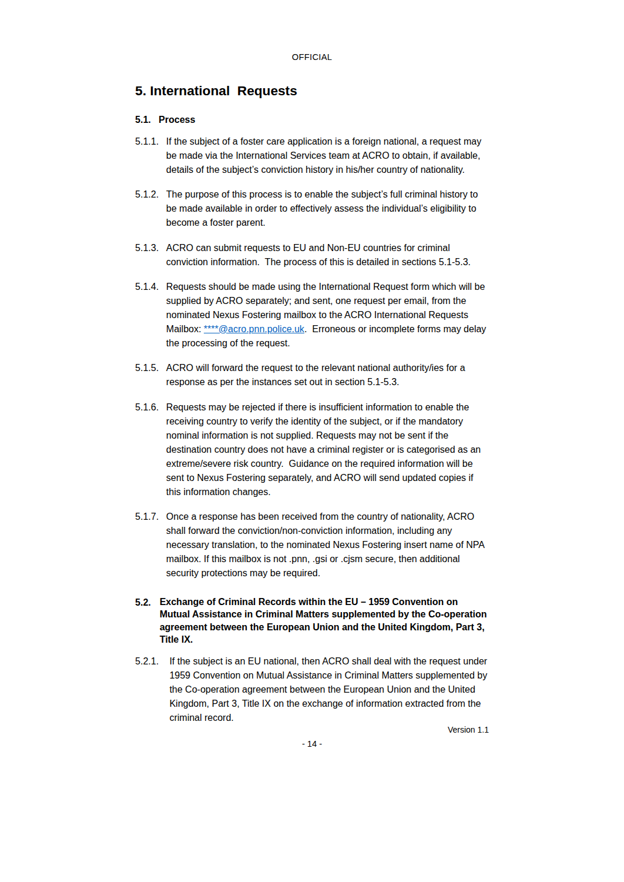OFFICIAL
5. International Requests
5.1. Process
5.1.1.
If the subject of a foster care application is a foreign national, a request may be made via the International Services team at ACRO to obtain, if available, details of the subject’s conviction history in his/her country of nationality.
5.1.2.
The purpose of this process is to enable the subject’s full criminal history to be made available in order to effectively assess the individual’s eligibility to become a foster parent.
5.1.3.
ACRO can submit requests to EU and Non-EU countries for criminal conviction information. The process of this is detailed in sections 5.1-5.3.
5.1.4.
Requests should be made using the International Request form which will be supplied by ACRO separately; and sent, one request per email, from the nominated Nexus Fostering mailbox to the ACRO International Requests Mailbox: ****@acro.pnn.police.uk. Erroneous or incomplete forms may delay the processing of the request.
5.1.5.
ACRO will forward the request to the relevant national authority/ies for a response as per the instances set out in section 5.1-5.3.
5.1.6.
Requests may be rejected if there is insufficient information to enable the receiving country to verify the identity of the subject, or if the mandatory nominal information is not supplied. Requests may not be sent if the destination country does not have a criminal register or is categorised as an extreme/severe risk country. Guidance on the required information will be sent to Nexus Fostering separately, and ACRO will send updated copies if this information changes.
5.1.7.
Once a response has been received from the country of nationality, ACRO shall forward the conviction/non-conviction information, including any necessary translation, to the nominated Nexus Fostering insert name of NPA mailbox. If this mailbox is not .pnn, .gsi or .cjsm secure, then additional security protections may be required.
5.2.
Exchange of Criminal Records within the EU – 1959 Convention on Mutual Assistance in Criminal Matters supplemented by the Co-operation agreement between the European Union and the United Kingdom, Part 3, Title IX.
5.2.1.
If the subject is an EU national, then ACRO shall deal with the request under 1959 Convention on Mutual Assistance in Criminal Matters supplemented by the Co-operation agreement between the European Union and the United Kingdom, Part 3, Title IX on the exchange of information extracted from the criminal record.
Version 1.1
- 14 -